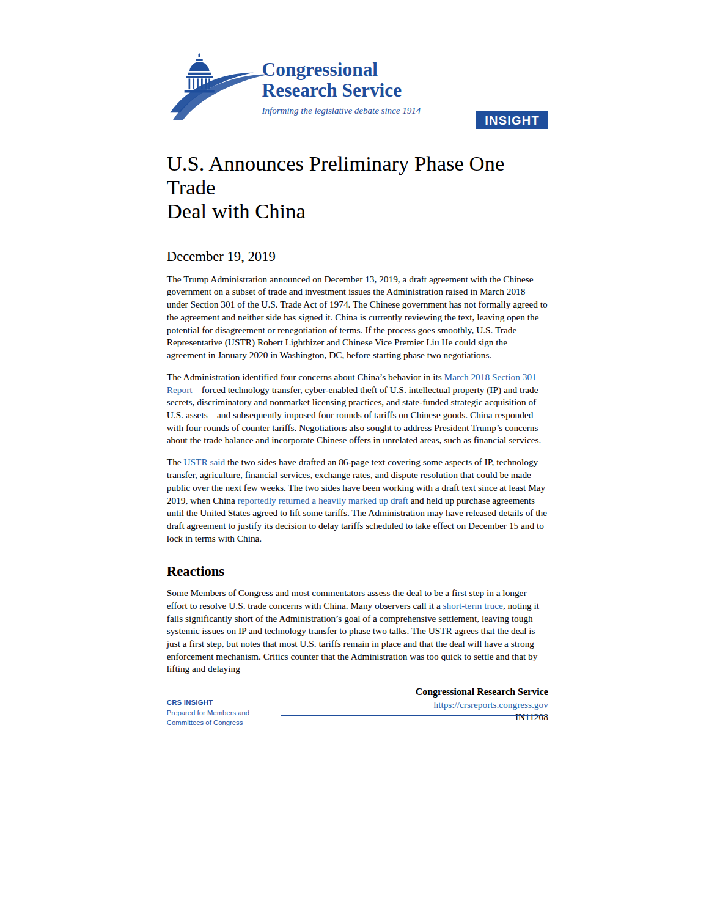Congressional Research Service Informing the legislative debate since 1914
INSIGHT
U.S. Announces Preliminary Phase One Trade
Deal with China
December 19, 2019
The Trump Administration announced on December 13, 2019, a draft agreement with the Chinese government on a subset of trade and investment issues the Administration raised in March 2018 under Section 301 of the U.S. Trade Act of 1974. The Chinese government has not formally agreed to the agreement and neither side has signed it. China is currently reviewing the text, leaving open the potential for disagreement or renegotiation of terms. If the process goes smoothly, U.S. Trade Representative (USTR) Robert Lighthizer and Chinese Vice Premier Liu He could sign the agreement in January 2020 in Washington, DC, before starting phase two negotiations.
The Administration identified four concerns about China’s behavior in its March 2018 Section 301 Report—forced technology transfer, cyber-enabled theft of U.S. intellectual property (IP) and trade secrets, discriminatory and nonmarket licensing practices, and state-funded strategic acquisition of U.S. assets—and subsequently imposed four rounds of tariffs on Chinese goods. China responded with four rounds of counter tariffs. Negotiations also sought to address President Trump’s concerns about the trade balance and incorporate Chinese offers in unrelated areas, such as financial services.
The USTR said the two sides have drafted an 86-page text covering some aspects of IP, technology transfer, agriculture, financial services, exchange rates, and dispute resolution that could be made public over the next few weeks. The two sides have been working with a draft text since at least May 2019, when China reportedly returned a heavily marked up draft and held up purchase agreements until the United States agreed to lift some tariffs. The Administration may have released details of the draft agreement to justify its decision to delay tariffs scheduled to take effect on December 15 and to lock in terms with China.
Reactions
Some Members of Congress and most commentators assess the deal to be a first step in a longer effort to resolve U.S. trade concerns with China. Many observers call it a short-term truce, noting it falls significantly short of the Administration’s goal of a comprehensive settlement, leaving tough systemic issues on IP and technology transfer to phase two talks. The USTR agrees that the deal is just a first step, but notes that most U.S. tariffs remain in place and that the deal will have a strong enforcement mechanism. Critics counter that the Administration was too quick to settle and that by lifting and delaying
Congressional Research Service
https://crsreports.congress.gov
IN11208
CRS INSIGHT
Prepared for Members and
Committees of Congress